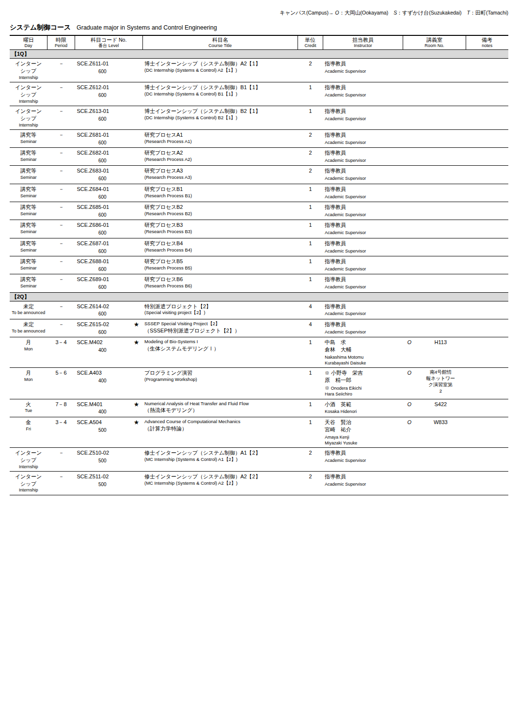キャンパス(Campus)→ O：大岡山(Ookayama)　S：すずかけ台(Suzukakedai)　T：田町(Tamachi)
システム制御コースGraduate major in Systems and Control Engineering
| 曜日 Day | 時限 Period | 科目コード No. 番台 Level | 科目名 Course Title | 単位 Credit | 担当教員 Instructor | 講義室 Room No. | 備考 notes |
| --- | --- | --- | --- | --- | --- | --- | --- |
| 【1Q】 |
| インターン シップ Internship | － | SCE.Z611-01 600 | | 博士インターンシップ（システム制御）A2【1】 (DC Internship (Systems & Control) A2【1】) | 2 | 指導教員 Academic Supervisor | | | |
| インターン シップ Internship | － | SCE.Z612-01 600 | | 博士インターンシップ（システム制御）B1【1】 (DC Internship (Systems & Control) B1【1】) | 1 | 指導教員 Academic Supervisor | | | |
| インターン シップ Internship | － | SCE.Z613-01 600 | | 博士インターンシップ（システム制御）B2【1】 (DC Internship (Systems & Control) B2【1】) | 1 | 指導教員 Academic Supervisor | | | |
| 講究等 Seminar | － | SCE.Z681-01 600 | | 研究プロセスA1 (Research Process A1) | 2 | 指導教員 Academic Supervisor | | | |
| 講究等 Seminar | － | SCE.Z682-01 600 | | 研究プロセスA2 (Research Process A2) | 2 | 指導教員 Academic Supervisor | | | |
| 講究等 Seminar | － | SCE.Z683-01 600 | | 研究プロセスA3 (Research Process A3) | 2 | 指導教員 Academic Supervisor | | | |
| 講究等 Seminar | － | SCE.Z684-01 600 | | 研究プロセスB1 (Research Process B1) | 1 | 指導教員 Academic Supervisor | | | |
| 講究等 Seminar | － | SCE.Z685-01 600 | | 研究プロセスB2 (Research Process B2) | 1 | 指導教員 Academic Supervisor | | | |
| 講究等 Seminar | － | SCE.Z686-01 600 | | 研究プロセスB3 (Research Process B3) | 1 | 指導教員 Academic Supervisor | | | |
| 講究等 Seminar | － | SCE.Z687-01 600 | | 研究プロセスB4 (Research Process B4) | 1 | 指導教員 Academic Supervisor | | | |
| 講究等 Seminar | － | SCE.Z688-01 600 | | 研究プロセスB5 (Research Process B5) | 1 | 指導教員 Academic Supervisor | | | |
| 講究等 Seminar | － | SCE.Z689-01 600 | | 研究プロセスB6 (Research Process B6) | 1 | 指導教員 Academic Supervisor | | | |
| 【2Q】 |
| 未定 To be announced | － | SCE.Z614-02 600 | | 特別派遣プロジェクト【2】 (Special visiting project【2】) | 4 | 指導教員 Academic Supervisor | | | |
| 未定 To be announced | － | SCE.Z615-02 600 | ★ | SSSEP Special Visiting Project【2】 （SSSEP特別派遣プロジェクト【2】） | 4 | 指導教員 Academic Supervisor | | | |
| 月 Mon | 3－4 | SCE.M402 400 | ★ | Modeling of Bio-Systems I （生体システムモデリングⅠ） | 1 | 中島 求 倉林 大輔 Nakashima Motomu Kurabayashi Daisuke | O | H113 | |
| 月 Mon | 5－6 | SCE.A403 400 | | プログラミング演習 (Programming Workshop) | 1 | ※ 小野寺 栄吉 原 精一郎 ※ Onodera Eikichi Hara Seiichiro | O | 南4号館情 報ネットワー ク演習室第 2 | |
| 火 Tue | 7－8 | SCE.M401 400 | ★ | Numerical Analysis of Heat Transfer and Fluid Flow （熱流体モデリング） | 1 | 小酒 英範 Kosaka Hidenori | O | S422 | |
| 金 Fri | 3－4 | SCE.A504 500 | ★ | Advanced Course of Computational Mechanics （計算力学特論） | 1 | 天谷 賢治 宮崎 祐介 Amaya Kenji Miyazaki Yusuke | O | W833 | |
| インターン シップ Internship | － | SCE.Z510-02 500 | | 修士インターンシップ（システム制御）A1【2】 (MC Internship (Systems & Control) A1【2】) | 2 | 指導教員 Academic Supervisor | | | |
| インターン シップ Internship | － | SCE.Z511-02 500 | | 修士インターンシップ（システム制御）A2【2】 (MC Internship (Systems & Control) A2【2】) | 2 | 指導教員 Academic Supervisor | | | |